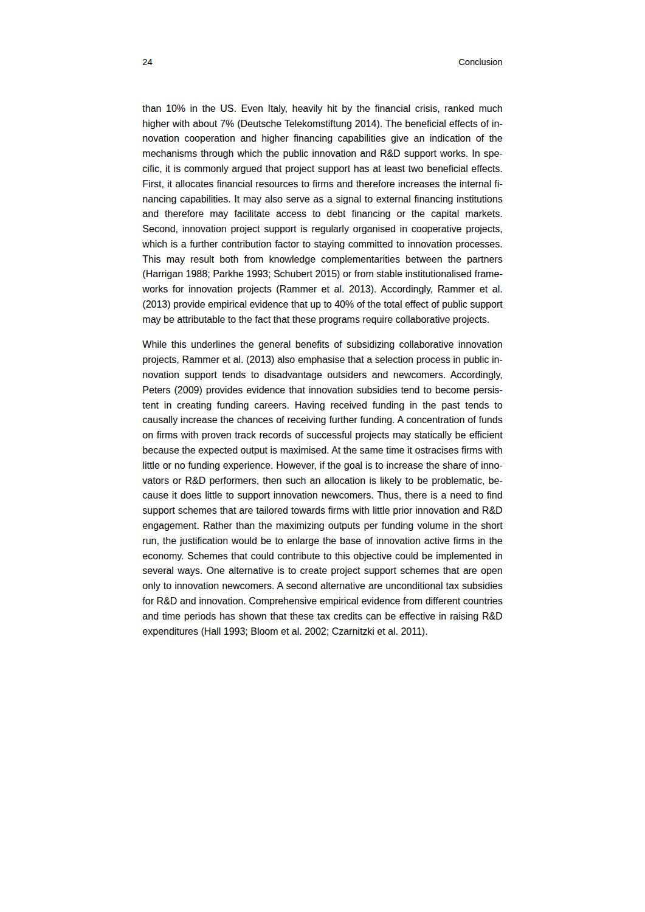24 Conclusion
than 10% in the US. Even Italy, heavily hit by the financial crisis, ranked much higher with about 7% (Deutsche Telekomstiftung 2014). The beneficial effects of innovation cooperation and higher financing capabilities give an indication of the mechanisms through which the public innovation and R&D support works. In specific, it is commonly argued that project support has at least two beneficial effects. First, it allocates financial resources to firms and therefore increases the internal financing capabilities. It may also serve as a signal to external financing institutions and therefore may facilitate access to debt financing or the capital markets. Second, innovation project support is regularly organised in cooperative projects, which is a further contribution factor to staying committed to innovation processes. This may result both from knowledge complementarities between the partners (Harrigan 1988; Parkhe 1993; Schubert 2015) or from stable institutionalised frameworks for innovation projects (Rammer et al. 2013). Accordingly, Rammer et al. (2013) provide empirical evidence that up to 40% of the total effect of public support may be attributable to the fact that these programs require collaborative projects.
While this underlines the general benefits of subsidizing collaborative innovation projects, Rammer et al. (2013) also emphasise that a selection process in public innovation support tends to disadvantage outsiders and newcomers. Accordingly, Peters (2009) provides evidence that innovation subsidies tend to become persistent in creating funding careers. Having received funding in the past tends to causally increase the chances of receiving further funding. A concentration of funds on firms with proven track records of successful projects may statically be efficient because the expected output is maximised. At the same time it ostracises firms with little or no funding experience. However, if the goal is to increase the share of innovators or R&D performers, then such an allocation is likely to be problematic, because it does little to support innovation newcomers. Thus, there is a need to find support schemes that are tailored towards firms with little prior innovation and R&D engagement. Rather than the maximizing outputs per funding volume in the short run, the justification would be to enlarge the base of innovation active firms in the economy. Schemes that could contribute to this objective could be implemented in several ways. One alternative is to create project support schemes that are open only to innovation newcomers. A second alternative are unconditional tax subsidies for R&D and innovation. Comprehensive empirical evidence from different countries and time periods has shown that these tax credits can be effective in raising R&D expenditures (Hall 1993; Bloom et al. 2002; Czarnitzki et al. 2011).